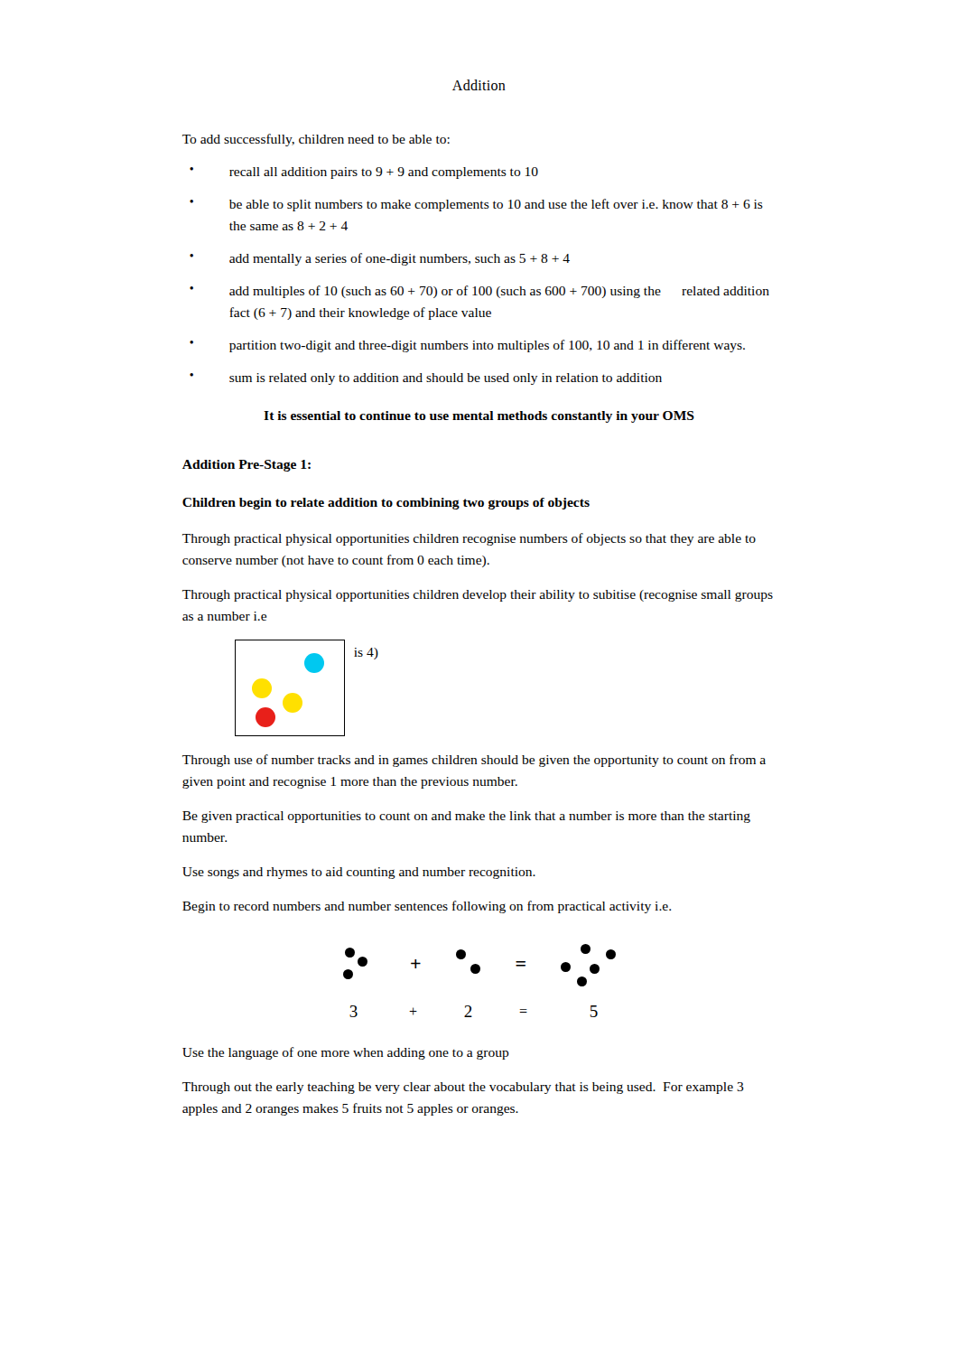Addition
To add successfully, children need to be able to:
recall all addition pairs to 9 + 9 and complements to 10
be able to split numbers to make complements to 10 and use the left over i.e. know that 8 + 6 is the same as 8 + 2 + 4
add mentally a series of one-digit numbers, such as 5 + 8 + 4
add multiples of 10 (such as 60 + 70) or of 100 (such as 600 + 700) using the related addition fact (6 + 7) and their knowledge of place value
partition two-digit and three-digit numbers into multiples of 100, 10 and 1 in different ways.
sum is related only to addition and should be used only in relation to addition
It is essential to continue to use mental methods constantly in your OMS
Addition Pre-Stage 1:
Children begin to relate addition to combining two groups of objects
Through practical physical opportunities children recognise numbers of objects so that they are able to conserve number (not have to count from 0 each time).
Through practical physical opportunities children develop their ability to subitise (recognise small groups as a number i.e
is 4)
Through use of number tracks and in games children should be given the opportunity to count on from a given point and recognise 1 more than the previous number.
Be given practical opportunities to count on and make the link that a number is more than the starting number.
Use songs and rhymes to aid counting and number recognition.
Begin to record numbers and number sentences following on from practical activity i.e.
+
=
3
+
2
=
5
Use the language of one more when adding one to a group
Through out the early teaching be very clear about the vocabulary that is being used. For example 3 apples and 2 oranges makes 5 fruits not 5 apples or oranges.